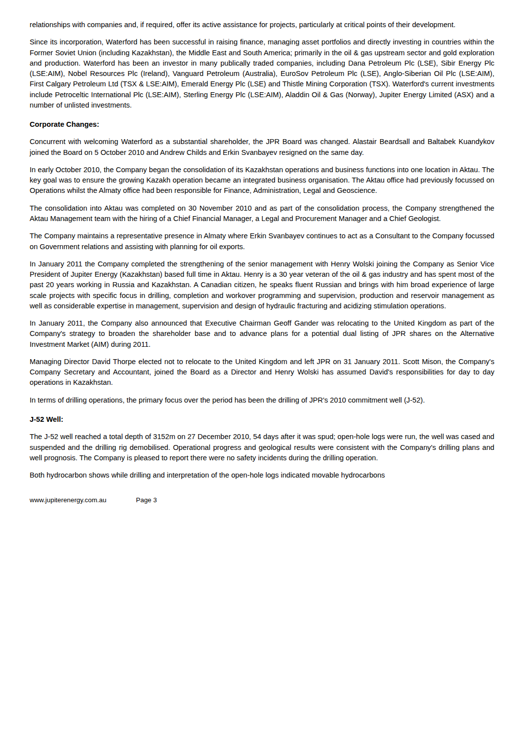relationships with companies and, if required, offer its active assistance for projects, particularly at critical points of their development.
Since its incorporation, Waterford has been successful in raising finance, managing asset portfolios and directly investing in countries within the Former Soviet Union (including Kazakhstan), the Middle East and South America; primarily in the oil & gas upstream sector and gold exploration and production. Waterford has been an investor in many publically traded companies, including Dana Petroleum Plc (LSE), Sibir Energy Plc (LSE:AIM), Nobel Resources Plc (Ireland), Vanguard Petroleum (Australia), EuroSov Petroleum Plc (LSE), Anglo-Siberian Oil Plc (LSE:AIM), First Calgary Petroleum Ltd (TSX & LSE:AIM), Emerald Energy Plc (LSE) and Thistle Mining Corporation (TSX). Waterford's current investments include Petroceltic International Plc (LSE:AIM), Sterling Energy Plc (LSE:AIM), Aladdin Oil & Gas (Norway), Jupiter Energy Limited (ASX) and a number of unlisted investments.
Corporate Changes:
Concurrent with welcoming Waterford as a substantial shareholder, the JPR Board was changed. Alastair Beardsall and Baltabek Kuandykov joined the Board on 5 October 2010 and Andrew Childs and Erkin Svanbayev resigned on the same day.
In early October 2010, the Company began the consolidation of its Kazakhstan operations and business functions into one location in Aktau. The key goal was to ensure the growing Kazakh operation became an integrated business organisation. The Aktau office had previously focussed on Operations whilst the Almaty office had been responsible for Finance, Administration, Legal and Geoscience.
The consolidation into Aktau was completed on 30 November 2010 and as part of the consolidation process, the Company strengthened the Aktau Management team with the hiring of a Chief Financial Manager, a Legal and Procurement Manager and a Chief Geologist.
The Company maintains a representative presence in Almaty where Erkin Svanbayev continues to act as a Consultant to the Company focussed on Government relations and assisting with planning for oil exports.
In January 2011 the Company completed the strengthening of the senior management with Henry Wolski joining the Company as Senior Vice President of Jupiter Energy (Kazakhstan) based full time in Aktau. Henry is a 30 year veteran of the oil & gas industry and has spent most of the past 20 years working in Russia and Kazakhstan. A Canadian citizen, he speaks fluent Russian and brings with him broad experience of large scale projects with specific focus in drilling, completion and workover programming and supervision, production and reservoir management as well as considerable expertise in management, supervision and design of hydraulic fracturing and acidizing stimulation operations.
In January 2011, the Company also announced that Executive Chairman Geoff Gander was relocating to the United Kingdom as part of the Company's strategy to broaden the shareholder base and to advance plans for a potential dual listing of JPR shares on the Alternative Investment Market (AIM) during 2011.
Managing Director David Thorpe elected not to relocate to the United Kingdom and left JPR on 31 January 2011. Scott Mison, the Company's Company Secretary and Accountant, joined the Board as a Director and Henry Wolski has assumed David's responsibilities for day to day operations in Kazakhstan.
In terms of drilling operations, the primary focus over the period has been the drilling of JPR's 2010 commitment well (J-52).
J-52 Well:
The J-52 well reached a total depth of 3152m on 27 December 2010, 54 days after it was spud; open-hole logs were run, the well was cased and suspended and the drilling rig demobilised. Operational progress and geological results were consistent with the Company's drilling plans and well prognosis. The Company is pleased to report there were no safety incidents during the drilling operation.
Both hydrocarbon shows while drilling and interpretation of the open-hole logs indicated movable hydrocarbons
www.jupiterenergy.com.au Page 3